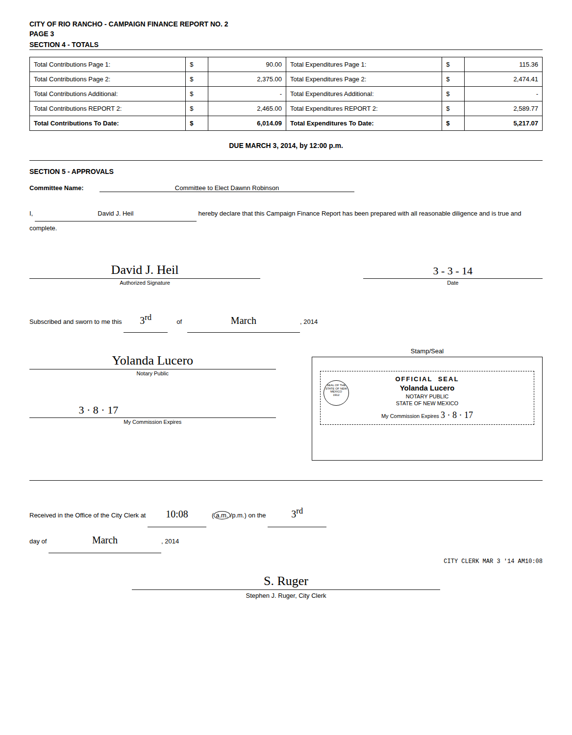CITY OF RIO RANCHO - CAMPAIGN FINANCE REPORT NO. 2
PAGE 3
SECTION 4 - TOTALS
| Total Contributions Page 1: | $ | 90.00 | Total Expenditures Page 1: | $ | 115.36 |
| Total Contributions Page 2: | $ | 2,375.00 | Total Expenditures Page 2: | $ | 2,474.41 |
| Total Contributions Additional: | $ | - | Total Expenditures Additional: | $ | - |
| Total Contributions REPORT 2: | $ | 2,465.00 | Total Expenditures REPORT 2: | $ | 2,589.77 |
| Total Contributions To Date: | $ | 6,014.09 | Total Expenditures To Date: | $ | 5,217.07 |
DUE MARCH 3, 2014, by 12:00 p.m.
SECTION 5 - APPROVALS
Committee Name: Committee to Elect Dawnn Robinson
I, David J. Heil hereby declare that this Campaign Finance Report has been prepared with all reasonable diligence and is true and complete.
David J. Heil
Authorized Signature
3 - 3 - 14
Date
Subscribed and sworn to me this 3rd of March, 2014
Yolanda Lucero
Notary Public
3 · 8 · 17
My Commission Expires
Stamp/Seal
SEAL OF THE STATE OF NEW MEXICO
1912
OFFICIAL SEAL
Yolanda Lucero
NOTARY PUBLIC
STATE OF NEW MEXICO
My Commission Expires 3 · 8 · 17
Received in the Office of the City Clerk at 10:08 (a.m./p.m.) on the 3rd
day of March, 2014
CITY CLERK MAR 3 '14 AM10:08
S. Ruger
Stephen J. Ruger, City Clerk